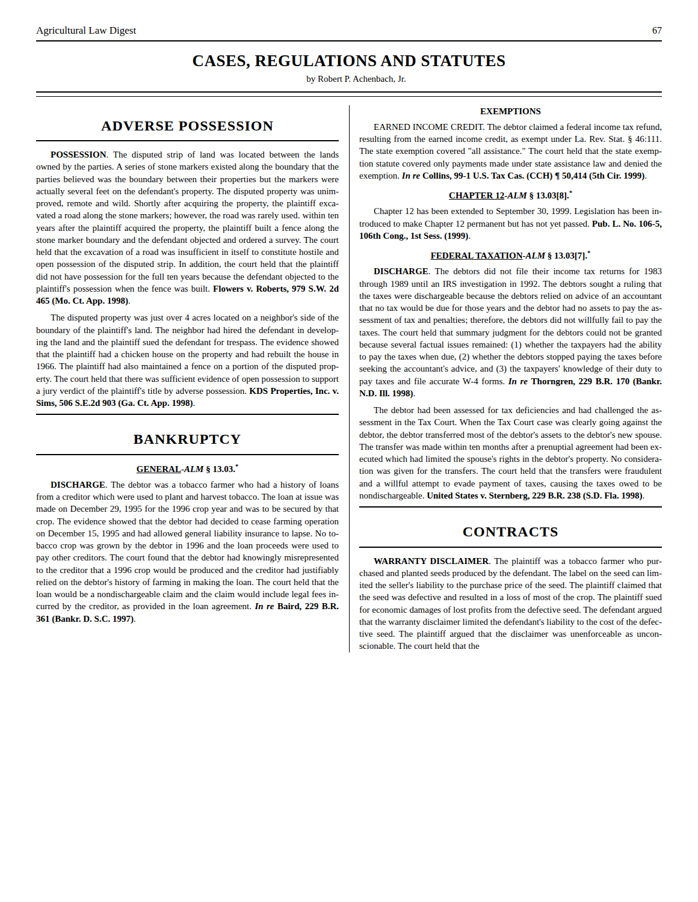Agricultural Law Digest 67
CASES, REGULATIONS AND STATUTES
by Robert P. Achenbach, Jr.
ADVERSE POSSESSION
POSSESSION. The disputed strip of land was located between the lands owned by the parties. A series of stone markers existed along the boundary that the parties believed was the boundary between their properties but the markers were actually several feet on the defendant's property. The disputed property was unimproved, remote and wild. Shortly after acquiring the property, the plaintiff excavated a road along the stone markers; however, the road was rarely used. within ten years after the plaintiff acquired the property, the plaintiff built a fence along the stone marker boundary and the defendant objected and ordered a survey. The court held that the excavation of a road was insufficient in itself to constitute hostile and open possession of the disputed strip. In addition, the court held that the plaintiff did not have possession for the full ten years because the defendant objected to the plaintiff's possession when the fence was built. Flowers v. Roberts, 979 S.W. 2d 465 (Mo. Ct. App. 1998).
The disputed property was just over 4 acres located on a neighbor's side of the boundary of the plaintiff's land. The neighbor had hired the defendant in developing the land and the plaintiff sued the defendant for trespass. The evidence showed that the plaintiff had a chicken house on the property and had rebuilt the house in 1966. The plaintiff had also maintained a fence on a portion of the disputed property. The court held that there was sufficient evidence of open possession to support a jury verdict of the plaintiff's title by adverse possession. KDS Properties, Inc. v. Sims, 506 S.E.2d 903 (Ga. Ct. App. 1998).
BANKRUPTCY
GENERAL-ALM § 13.03.*
DISCHARGE. The debtor was a tobacco farmer who had a history of loans from a creditor which were used to plant and harvest tobacco. The loan at issue was made on December 29, 1995 for the 1996 crop year and was to be secured by that crop. The evidence showed that the debtor had decided to cease farming operation on December 15, 1995 and had allowed general liability insurance to lapse. No tobacco crop was grown by the debtor in 1996 and the loan proceeds were used to pay other creditors. The court found that the debtor had knowingly misrepresented to the creditor that a 1996 crop would be produced and the creditor had justifiably relied on the debtor's history of farming in making the loan. The court held that the loan would be a nondischargeable claim and the claim would include legal fees incurred by the creditor, as provided in the loan agreement. In re Baird, 229 B.R. 361 (Bankr. D. S.C. 1997).
EXEMPTIONS
EARNED INCOME CREDIT. The debtor claimed a federal income tax refund, resulting from the earned income credit, as exempt under La. Rev. Stat. § 46:111. The state exemption covered "all assistance." The court held that the state exemption statute covered only payments made under state assistance law and denied the exemption. In re Collins, 99-1 U.S. Tax Cas. (CCH) ¶ 50,414 (5th Cir. 1999).
CHAPTER 12-ALM § 13.03[8].*
Chapter 12 has been extended to September 30, 1999. Legislation has been introduced to make Chapter 12 permanent but has not yet passed. Pub. L. No. 106-5, 106th Cong., 1st Sess. (1999).
FEDERAL TAXATION-ALM § 13.03[7].*
DISCHARGE. The debtors did not file their income tax returns for 1983 through 1989 until an IRS investigation in 1992. The debtors sought a ruling that the taxes were dischargeable because the debtors relied on advice of an accountant that no tax would be due for those years and the debtor had no assets to pay the assessment of tax and penalties; therefore, the debtors did not willfully fail to pay the taxes. The court held that summary judgment for the debtors could not be granted because several factual issues remained: (1) whether the taxpayers had the ability to pay the taxes when due, (2) whether the debtors stopped paying the taxes before seeking the accountant's advice, and (3) the taxpayers' knowledge of their duty to pay taxes and file accurate W-4 forms. In re Thorngren, 229 B.R. 170 (Bankr. N.D. Ill. 1998).
The debtor had been assessed for tax deficiencies and had challenged the assessment in the Tax Court. When the Tax Court case was clearly going against the debtor, the debtor transferred most of the debtor's assets to the debtor's new spouse. The transfer was made within ten months after a prenuptial agreement had been executed which had limited the spouse's rights in the debtor's property. No consideration was given for the transfers. The court held that the transfers were fraudulent and a willful attempt to evade payment of taxes, causing the taxes owed to be nondischargeable. United States v. Sternberg, 229 B.R. 238 (S.D. Fla. 1998).
CONTRACTS
WARRANTY DISCLAIMER. The plaintiff was a tobacco farmer who purchased and planted seeds produced by the defendant. The label on the seed can limited the seller's liability to the purchase price of the seed. The plaintiff claimed that the seed was defective and resulted in a loss of most of the crop. The plaintiff sued for economic damages of lost profits from the defective seed. The defendant argued that the warranty disclaimer limited the defendant's liability to the cost of the defective seed. The plaintiff argued that the disclaimer was unenforceable as unconscionable. The court held that the